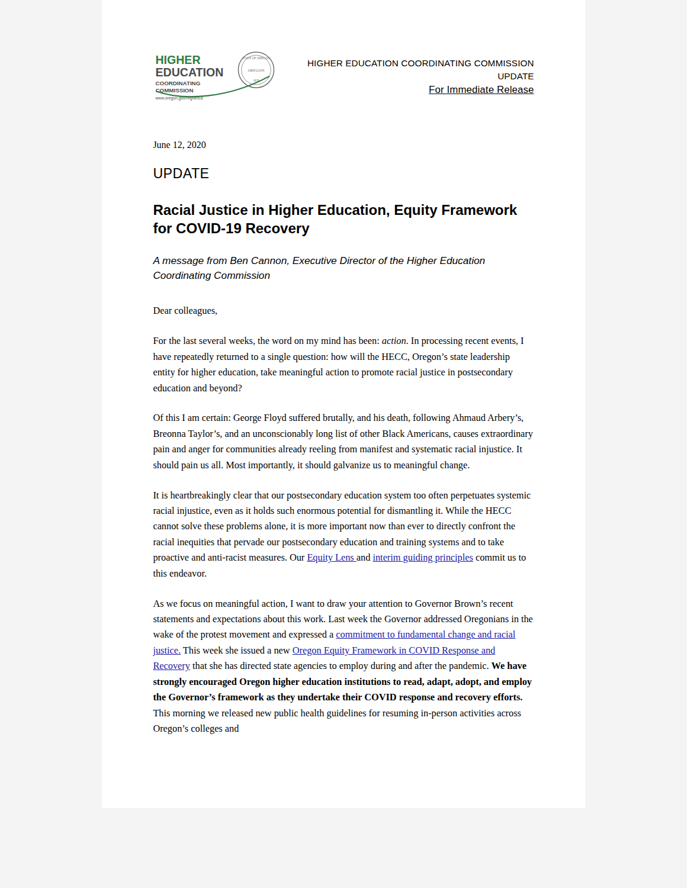Higher Education Coordinating Commission — State of Oregon seal STATE OF OREGON OREGON 1859 HIGHER EDUCATION COORDINATING COMMISSION www.oregon.gov/HigherEd
HIGHER EDUCATION COORDINATING COMMISSION UPDATE For Immediate Release
June 12, 2020
UPDATE
Racial Justice in Higher Education, Equity Framework for COVID-19 Recovery
A message from Ben Cannon, Executive Director of the Higher Education Coordinating Commission
Dear colleagues,
For the last several weeks, the word on my mind has been: action. In processing recent events, I have repeatedly returned to a single question: how will the HECC, Oregon’s state leadership entity for higher education, take meaningful action to promote racial justice in postsecondary education and beyond?
Of this I am certain: George Floyd suffered brutally, and his death, following Ahmaud Arbery’s, Breonna Taylor’s, and an unconscionably long list of other Black Americans, causes extraordinary pain and anger for communities already reeling from manifest and systematic racial injustice. It should pain us all. Most importantly, it should galvanize us to meaningful change.
It is heartbreakingly clear that our postsecondary education system too often perpetuates systemic racial injustice, even as it holds such enormous potential for dismantling it. While the HECC cannot solve these problems alone, it is more important now than ever to directly confront the racial inequities that pervade our postsecondary education and training systems and to take proactive and anti-racist measures. Our Equity Lens and interim guiding principles commit us to this endeavor.
As we focus on meaningful action, I want to draw your attention to Governor Brown’s recent statements and expectations about this work. Last week the Governor addressed Oregonians in the wake of the protest movement and expressed a commitment to fundamental change and racial justice. This week she issued a new Oregon Equity Framework in COVID Response and Recovery that she has directed state agencies to employ during and after the pandemic. We have strongly encouraged Oregon higher education institutions to read, adapt, adopt, and employ the Governor’s framework as they undertake their COVID response and recovery efforts. This morning we released new public health guidelines for resuming in-person activities across Oregon’s colleges and